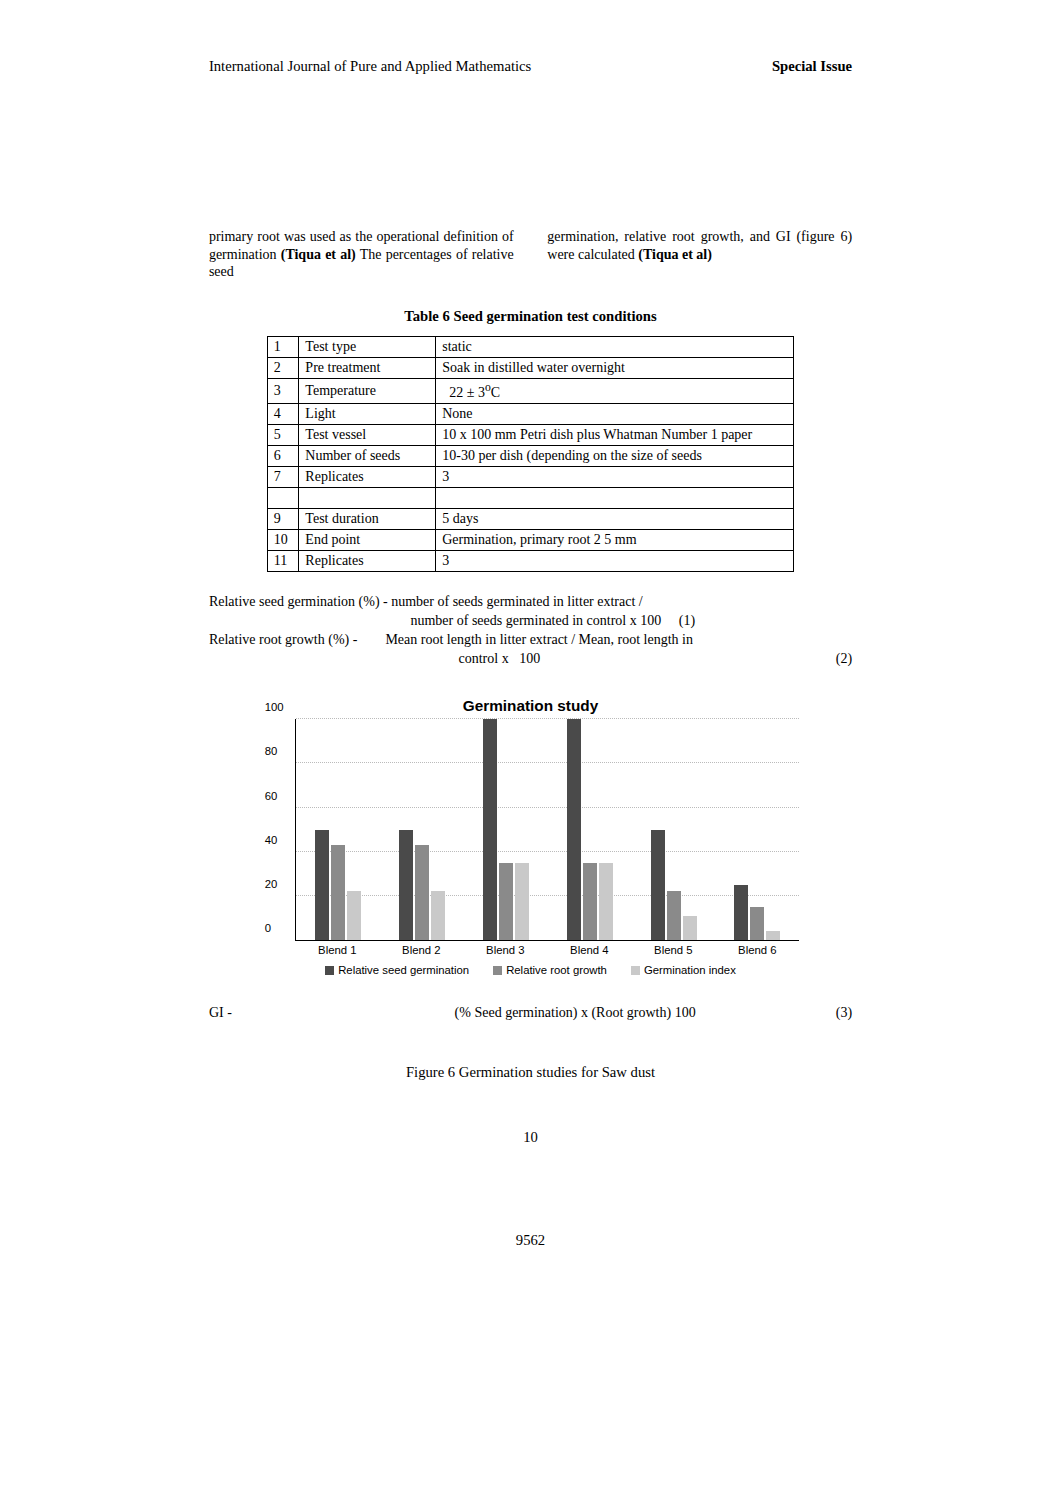International Journal of Pure and Applied Mathematics
Special Issue
primary root was used as the operational definition of germination (Tiqua et al) The percentages of relative seed
germination, relative root growth, and GI (figure 6) were calculated (Tiqua et al)
Table 6 Seed germination test conditions
| 1 | Test type | static |
| 2 | Pre treatment | Soak in distilled water overnight |
| 3 | Temperature | 22 ± 3 o C |
| 4 | Light | None |
| 5 | Test vessel | 10 x 100 mm Petri dish plus Whatman Number 1 paper |
| 6 | Number of seeds | 10-30 per dish (depending on the size of seeds |
| 7 | Replicates | 3 |
| 9 | Test duration | 5 days |
| 10 | End point | Germination, primary root 2 5 mm |
| 11 | Replicates | 3 |
Relative seed germination (%) - number of seeds germinated in litter extract /
number of seeds germinated in control x 100 (1)
Relative root growth (%) - Mean root length in litter extract / Mean, root length in
control x 100 (2)
Germination study
100
80
60
40
20
0
Blend 1 Blend 2 Blend 3 Blend 4 Blend 5 Blend 6
Relative seed germination Relative root growth Germination index
GI -
(% Seed germination) x (Root growth) 100
(3)
Figure 6 Germination studies for Saw dust
10
9562